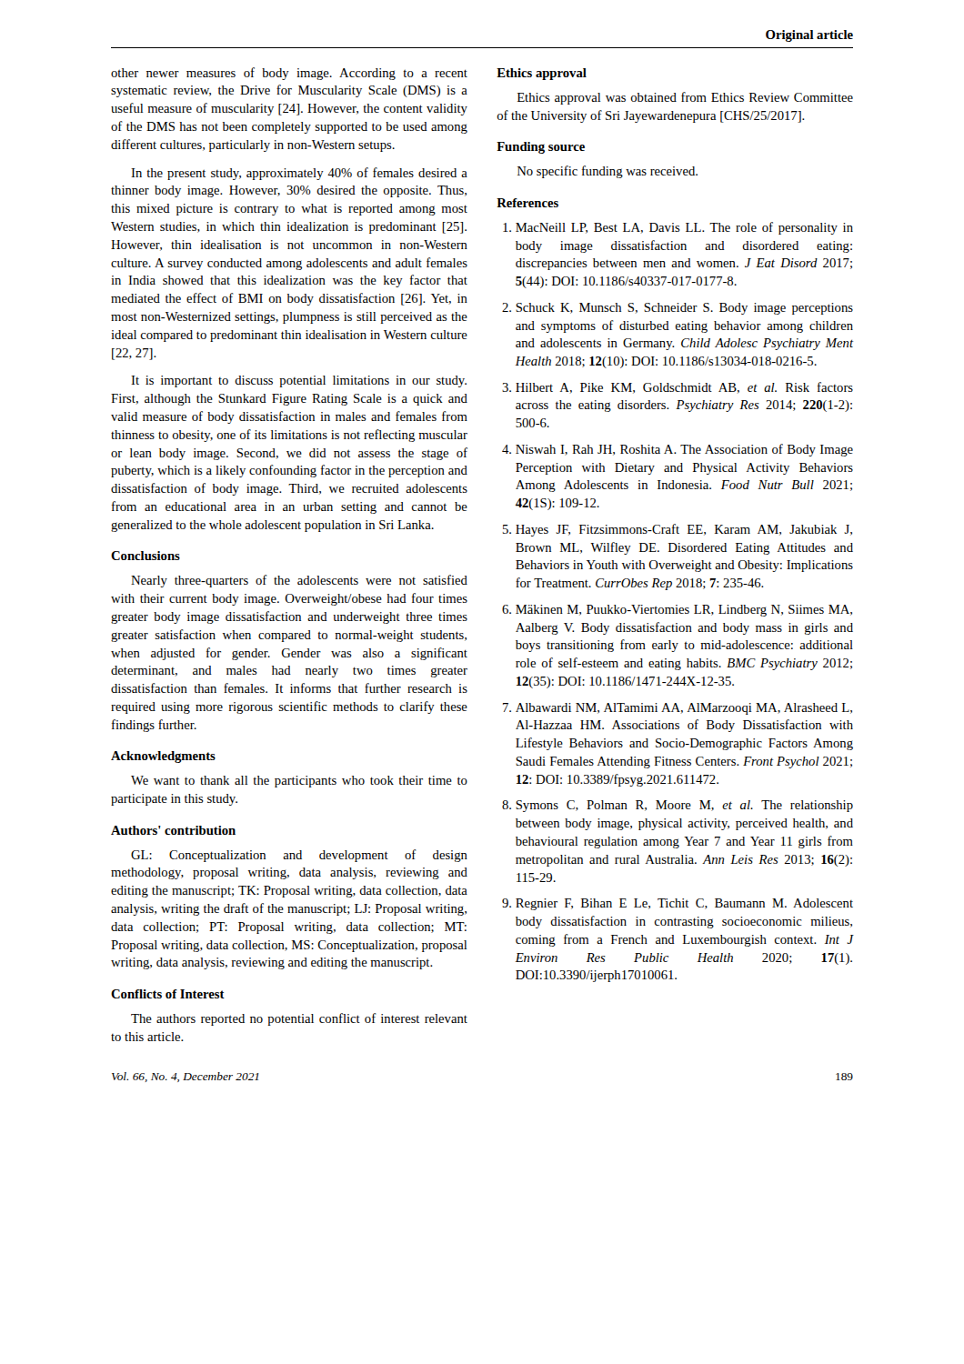Original article
other newer measures of body image. According to a recent systematic review, the Drive for Muscularity Scale (DMS) is a useful measure of muscularity [24]. However, the content validity of the DMS has not been completely supported to be used among different cultures, particularly in non-Western setups.
In the present study, approximately 40% of females desired a thinner body image. However, 30% desired the opposite. Thus, this mixed picture is contrary to what is reported among most Western studies, in which thin idealization is predominant [25]. However, thin idealisation is not uncommon in non-Western culture. A survey conducted among adolescents and adult females in India showed that this idealization was the key factor that mediated the effect of BMI on body dissatisfaction [26]. Yet, in most non-Westernized settings, plumpness is still perceived as the ideal compared to predominant thin idealisation in Western culture [22, 27].
It is important to discuss potential limitations in our study. First, although the Stunkard Figure Rating Scale is a quick and valid measure of body dissatisfaction in males and females from thinness to obesity, one of its limitations is not reflecting muscular or lean body image. Second, we did not assess the stage of puberty, which is a likely confounding factor in the perception and dissatisfaction of body image. Third, we recruited adolescents from an educational area in an urban setting and cannot be generalized to the whole adolescent population in Sri Lanka.
Conclusions
Nearly three-quarters of the adolescents were not satisfied with their current body image. Overweight/obese had four times greater body image dissatisfaction and underweight three times greater satisfaction when compared to normal-weight students, when adjusted for gender. Gender was also a significant determinant, and males had nearly two times greater dissatisfaction than females. It informs that further research is required using more rigorous scientific methods to clarify these findings further.
Acknowledgments
We want to thank all the participants who took their time to participate in this study.
Authors' contribution
GL: Conceptualization and development of design methodology, proposal writing, data analysis, reviewing and editing the manuscript; TK: Proposal writing, data collection, data analysis, writing the draft of the manuscript; LJ: Proposal writing, data collection; PT: Proposal writing, data collection; MT: Proposal writing, data collection, MS: Conceptualization, proposal writing, data analysis, reviewing and editing the manuscript.
Conflicts of Interest
The authors reported no potential conflict of interest relevant to this article.
Ethics approval
Ethics approval was obtained from Ethics Review Committee of the University of Sri Jayewardenepura [CHS/25/2017].
Funding source
No specific funding was received.
References
MacNeill LP, Best LA, Davis LL. The role of personality in body image dissatisfaction and disordered eating: discrepancies between men and women. J Eat Disord 2017; 5(44): DOI: 10.1186/s40337-017-0177-8.
Schuck K, Munsch S, Schneider S. Body image perceptions and symptoms of disturbed eating behavior among children and adolescents in Germany. Child Adolesc Psychiatry Ment Health 2018; 12(10): DOI: 10.1186/s13034-018-0216-5.
Hilbert A, Pike KM, Goldschmidt AB, et al. Risk factors across the eating disorders. Psychiatry Res 2014; 220(1-2): 500-6.
Niswah I, Rah JH, Roshita A. The Association of Body Image Perception with Dietary and Physical Activity Behaviors Among Adolescents in Indonesia. Food Nutr Bull 2021; 42(1S): 109-12.
Hayes JF, Fitzsimmons-Craft EE, Karam AM, Jakubiak J, Brown ML, Wilfley DE. Disordered Eating Attitudes and Behaviors in Youth with Overweight and Obesity: Implications for Treatment. CurrObes Rep 2018; 7: 235-46.
Mäkinen M, Puukko-Viertomies LR, Lindberg N, Siimes MA, Aalberg V. Body dissatisfaction and body mass in girls and boys transitioning from early to mid-adolescence: additional role of self-esteem and eating habits. BMC Psychiatry 2012; 12(35): DOI: 10.1186/1471-244X-12-35.
Albawardi NM, AlTamimi AA, AlMarzooqi MA, Alrasheed L, Al-Hazzaa HM. Associations of Body Dissatisfaction with Lifestyle Behaviors and Socio-Demographic Factors Among Saudi Females Attending Fitness Centers. Front Psychol 2021; 12: DOI: 10.3389/fpsyg.2021.611472.
Symons C, Polman R, Moore M, et al. The relationship between body image, physical activity, perceived health, and behavioural regulation among Year 7 and Year 11 girls from metropolitan and rural Australia. Ann Leis Res 2013; 16(2): 115-29.
Regnier F, Bihan E Le, Tichit C, Baumann M. Adolescent body dissatisfaction in contrasting socioeconomic milieus, coming from a French and Luxembourgish context. Int J Environ Res Public Health 2020; 17(1). DOI:10.3390/ijerph17010061.
Vol. 66, No. 4, December 2021 189